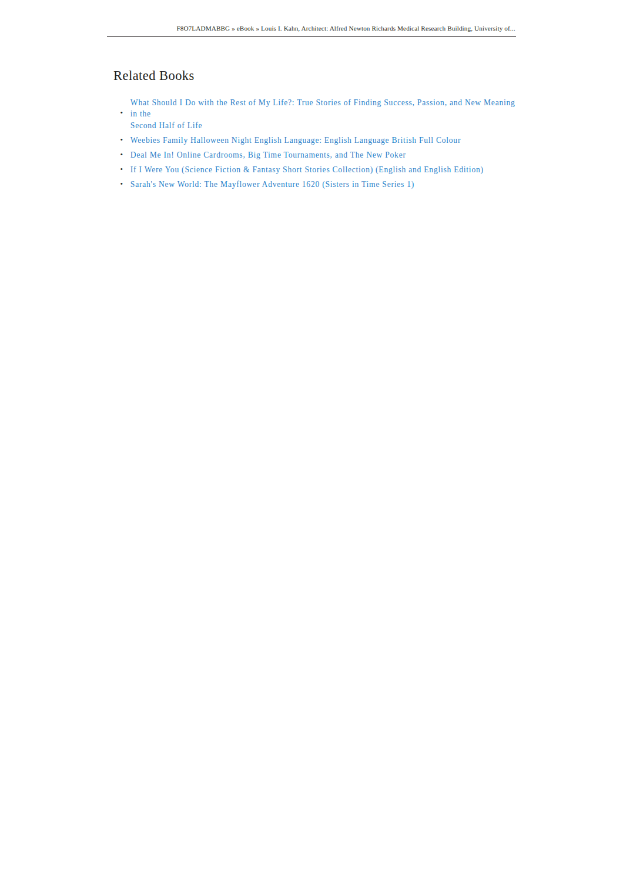F8O7LADMABBG » eBook » Louis I. Kahn, Architect: Alfred Newton Richards Medical Research Building, University of...
Related Books
What Should I Do with the Rest of My Life?: True Stories of Finding Success, Passion, and New Meaning in the Second Half of Life
Weebies Family Halloween Night English Language: English Language British Full Colour
Deal Me In! Online Cardrooms, Big Time Tournaments, and The New Poker
If I Were You (Science Fiction & Fantasy Short Stories Collection) (English and English Edition)
Sarah's New World: The Mayflower Adventure 1620 (Sisters in Time Series 1)